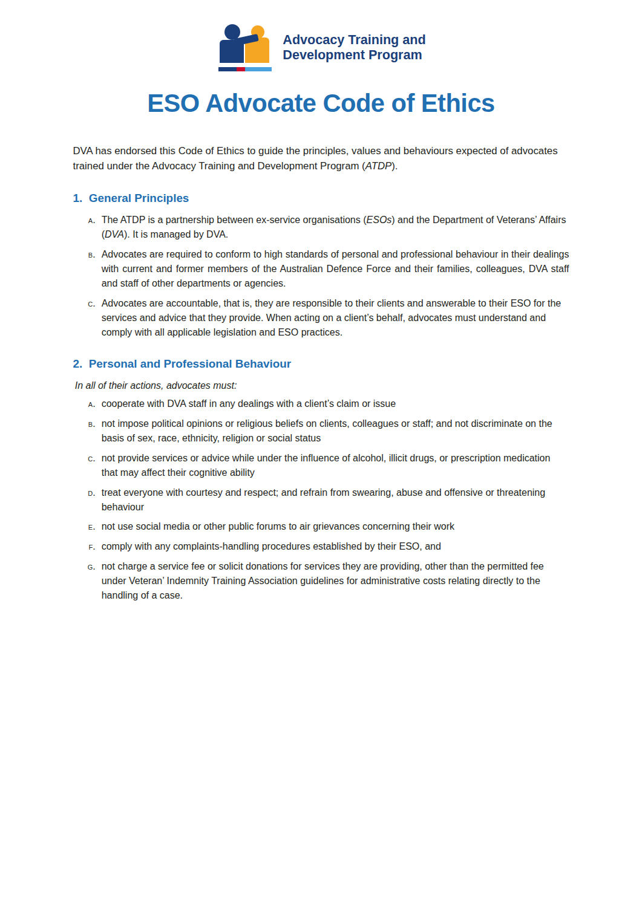Advocacy Training and
Development Program
ESO Advocate Code of Ethics
DVA has endorsed this Code of Ethics to guide the principles, values and behaviours expected of advocates trained under the Advocacy Training and Development Program (ATDP).
General Principles
The ATDP is a partnership between ex-service organisations (ESOs) and the Department of Veterans’ Affairs (DVA). It is managed by DVA.
Advocates are required to conform to high standards of personal and professional behaviour in their dealings with current and former members of the Australian Defence Force and their families, colleagues, DVA staff and staff of other departments or agencies.
Advocates are accountable, that is, they are responsible to their clients and answerable to their ESO for the services and advice that they provide. When acting on a client’s behalf, advocates must understand and comply with all applicable legislation and ESO practices.
Personal and Professional Behaviour
In all of their actions, advocates must:
cooperate with DVA staff in any dealings with a client’s claim or issue
not impose political opinions or religious beliefs on clients, colleagues or staff; and not discriminate on the basis of sex, race, ethnicity, religion or social status
not provide services or advice while under the influence of alcohol, illicit drugs, or prescription medication that may affect their cognitive ability
treat everyone with courtesy and respect; and refrain from swearing, abuse and offensive or threatening behaviour
not use social media or other public forums to air grievances concerning their work
comply with any complaints-handling procedures established by their ESO, and
not charge a service fee or solicit donations for services they are providing, other than the permitted fee under Veteran’ Indemnity Training Association guidelines for administrative costs relating directly to the handling of a case.